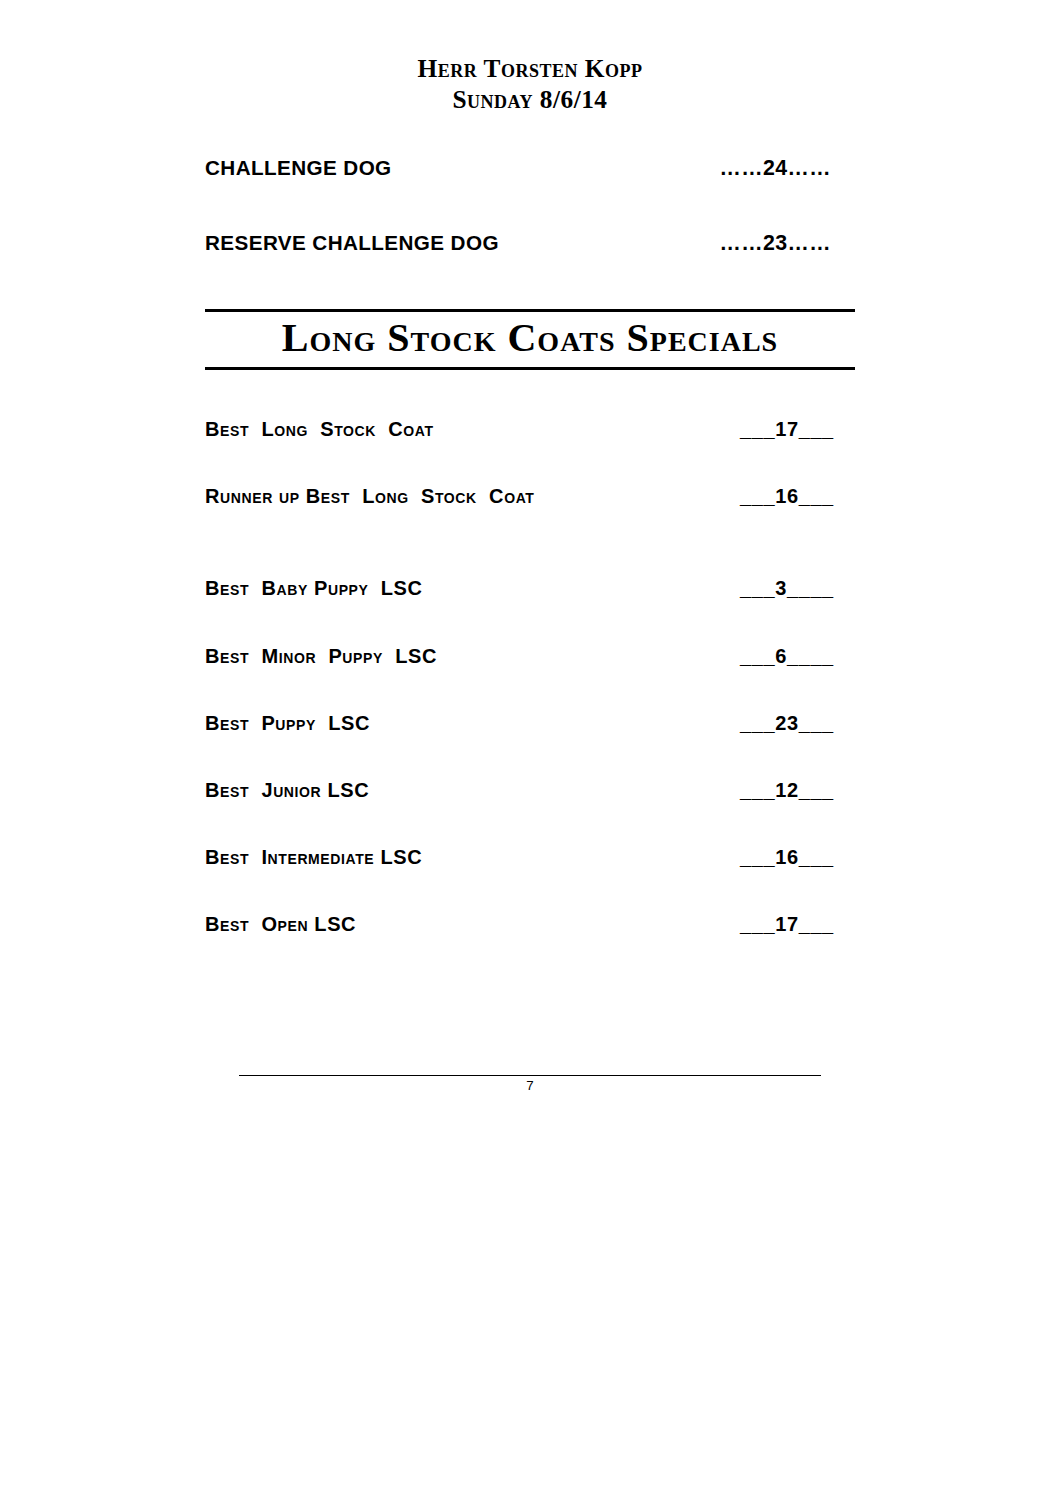Herr Torsten Kopp Sunday 8/6/14
Challenge Dog ……24……
Reserve Challenge Dog ……23……
Long Stock Coats Specials
Best Long Stock Coat ___17___
Runner up Best Long Stock Coat ___16___
Best Baby Puppy LSC ___3____
Best Minor Puppy LSC ___6____
Best Puppy LSC ___23___
Best Junior LSC ___12___
Best Intermediate LSC ___16___
Best Open LSC ___17___
7